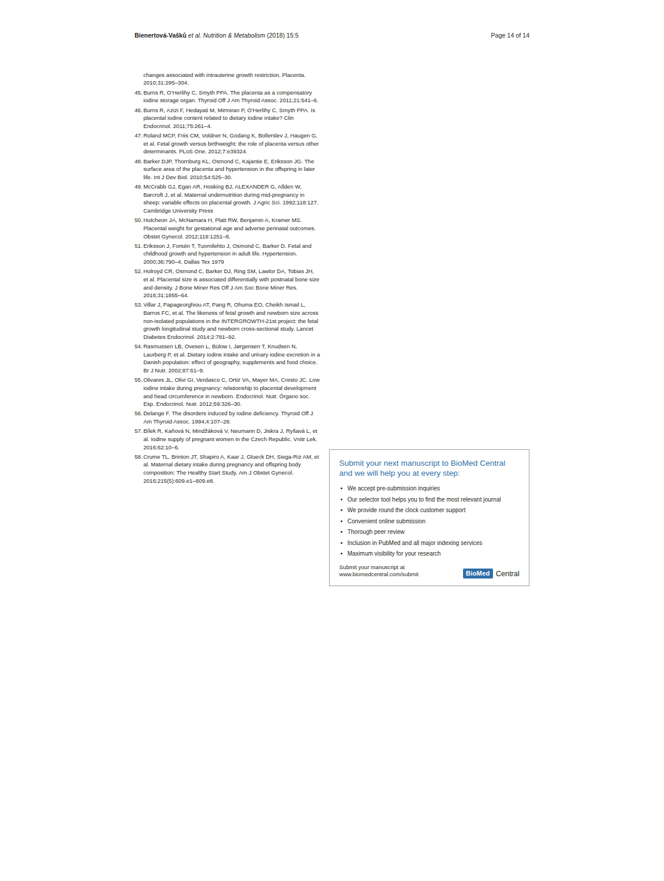Bienertová-Vašků et al. Nutrition & Metabolism (2018) 15:5
Page 14 of 14
changes associated with intrauterine growth restriction. Placenta. 2010;31:295–304.
45. Burns R, O’Herlihy C, Smyth PPA. The placenta as a compensatory iodine storage organ. Thyroid Off J Am Thyroid Assoc. 2011;21:541–6.
46. Burns R, Azizi F, Hedayati M, Mirmiran P, O’Herlihy C, Smyth PPA. Is placental iodine content related to dietary iodine intake? Clin Endocrinol. 2011;75:261–4.
47. Roland MCP, Friis CM, Voldner N, Godang K, Bollerslev J, Haugen G, et al. Fetal growth versus birthweight: the role of placenta versus other determinants. PLoS One. 2012;7:e39324.
48. Barker DJP, Thornburg KL, Osmond C, Kajantie E, Eriksson JG. The surface area of the placenta and hypertension in the offspring in later life. Int J Dev Biol. 2010;54:525–30.
49. McCrabb GJ, Egan AR, Hosking BJ, ALEXANDER G, Allden W, Barcroft J, et al. Maternal undernutrition during mid-pregnancy in sheep: variable effects on placental growth. J Agric Sci. 1992;118:127. Cambridge University Press
50. Hutcheon JA, McNamara H, Platt RW, Benjamin A, Kramer MS. Placental weight for gestational age and adverse perinatal outcomes. Obstet Gynecol. 2012;119:1251–8.
51. Eriksson J, Forsén T, Tuomilehto J, Osmond C, Barker D. Fetal and childhood growth and hypertension in adult life. Hypertension. 2000;36:790–4. Dallas Tex 1979
52. Holroyd CR, Osmond C, Barker DJ, Ring SM, Lawlor DA, Tobias JH, et al. Placental size is associated differentially with postnatal bone size and density. J Bone Miner Res Off J Am Soc Bone Miner Res. 2016;31:1855–64.
53. Villar J, Papageorghiou AT, Pang R, Ohuma EO, Cheikh Ismail L, Barros FC, et al. The likeness of fetal growth and newborn size across non-isolated populations in the INTERGROWTH-21st project: the fetal growth longitudinal study and newborn cross-sectional study. Lancet Diabetes Endocrinol. 2014;2:781–92.
54. Rasmussen LB, Ovesen L, Bülow I, Jørgensen T, Knudsen N, Laurberg P, et al. Dietary iodine intake and urinary iodine excretion in a Danish population: effect of geography, supplements and food choice. Br J Nutr. 2002;87:61–9.
55. Olivares JL, Olivi GI, Verdasco C, Ortiz VA, Mayer MA, Cresto JC. Low iodine intake during pregnancy: relationship to placental development and head circumference in newborn. Endocrinol. Nutr. Órgano soc. Esp. Endocrinol. Nutr. 2012;59:326–30.
56. Delange F. The disorders induced by iodine deficiency. Thyroid Off J Am Thyroid Assoc. 1994;4:107–28.
57. Bílek R, Kaňová N, Mindžáková V, Neumann D, Jiskra J, Ryšavá L, et al. Iodine supply of pregnant women in the Czech Republic. Vnitr Lek. 2016;62:10–6.
58. Crume TL, Brinton JT, Shapiro A, Kaar J, Glueck DH, Siega-Riz AM, et al. Maternal dietary intake during pregnancy and offspring body composition: The Healthy Start Study. Am J Obstet Gynecol. 2016;215(5):609.e1–609.e8.
Submit your next manuscript to BioMed Central and we will help you at every step:
We accept pre-submission inquiries
Our selector tool helps you to find the most relevant journal
We provide round the clock customer support
Convenient online submission
Thorough peer review
Inclusion in PubMed and all major indexing services
Maximum visibility for your research
Submit your manuscript at
www.biomedcentral.com/submit
BioMed Central